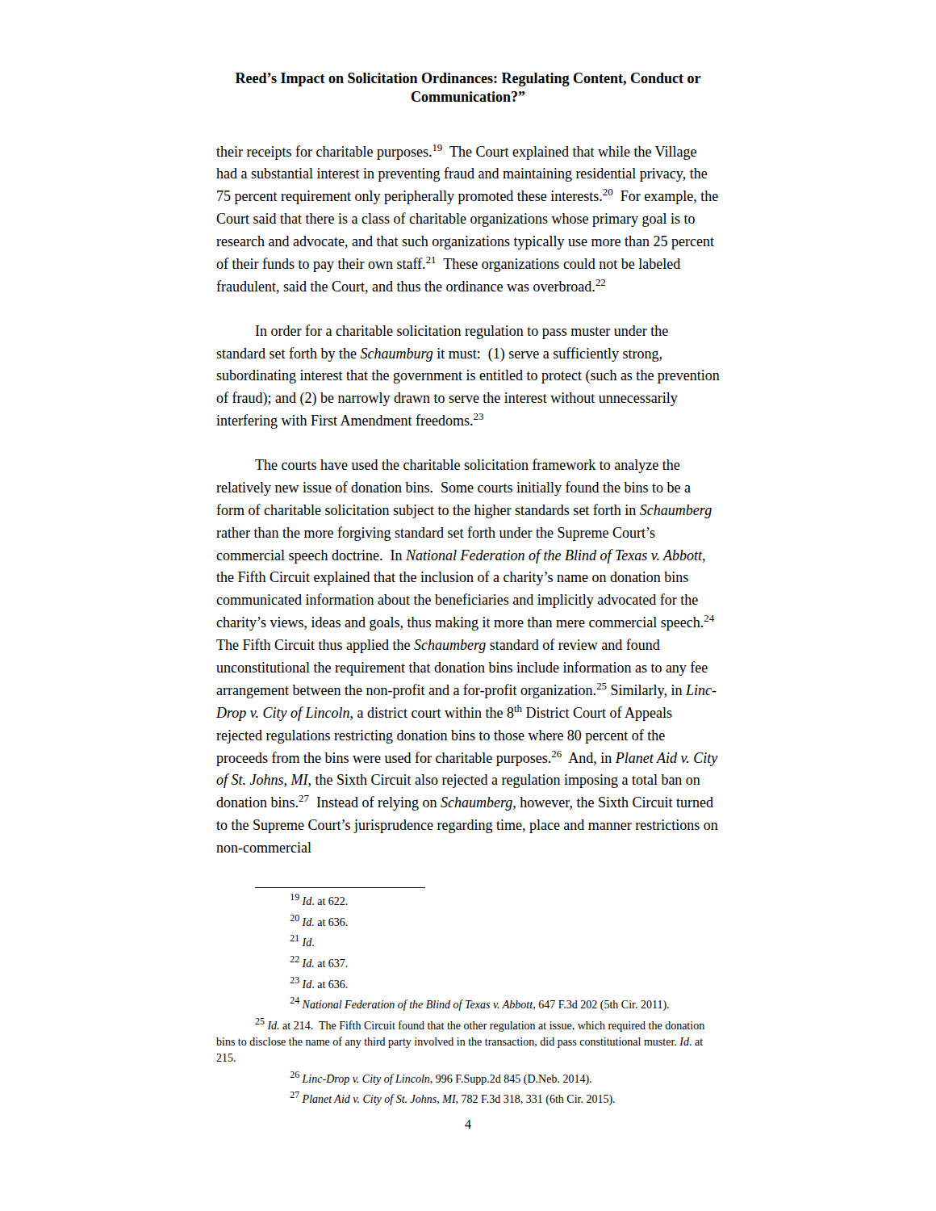Reed’s Impact on Solicitation Ordinances: Regulating Content, Conduct or Communication?”
their receipts for charitable purposes.19 The Court explained that while the Village had a substantial interest in preventing fraud and maintaining residential privacy, the 75 percent requirement only peripherally promoted these interests.20 For example, the Court said that there is a class of charitable organizations whose primary goal is to research and advocate, and that such organizations typically use more than 25 percent of their funds to pay their own staff.21 These organizations could not be labeled fraudulent, said the Court, and thus the ordinance was overbroad.22
In order for a charitable solicitation regulation to pass muster under the standard set forth by the Schaumburg it must: (1) serve a sufficiently strong, subordinating interest that the government is entitled to protect (such as the prevention of fraud); and (2) be narrowly drawn to serve the interest without unnecessarily interfering with First Amendment freedoms.23
The courts have used the charitable solicitation framework to analyze the relatively new issue of donation bins. Some courts initially found the bins to be a form of charitable solicitation subject to the higher standards set forth in Schaumberg rather than the more forgiving standard set forth under the Supreme Court’s commercial speech doctrine. In National Federation of the Blind of Texas v. Abbott, the Fifth Circuit explained that the inclusion of a charity’s name on donation bins communicated information about the beneficiaries and implicitly advocated for the charity’s views, ideas and goals, thus making it more than mere commercial speech.24 The Fifth Circuit thus applied the Schaumberg standard of review and found unconstitutional the requirement that donation bins include information as to any fee arrangement between the non-profit and a for-profit organization.25 Similarly, in Linc-Drop v. City of Lincoln, a district court within the 8th District Court of Appeals rejected regulations restricting donation bins to those where 80 percent of the proceeds from the bins were used for charitable purposes.26 And, in Planet Aid v. City of St. Johns, MI, the Sixth Circuit also rejected a regulation imposing a total ban on donation bins.27 Instead of relying on Schaumberg, however, the Sixth Circuit turned to the Supreme Court’s jurisprudence regarding time, place and manner restrictions on non-commercial
19 Id. at 622.
20 Id. at 636.
21 Id.
22 Id. at 637.
23 Id. at 636.
24 National Federation of the Blind of Texas v. Abbott, 647 F.3d 202 (5th Cir. 2011).
25 Id. at 214. The Fifth Circuit found that the other regulation at issue, which required the donation bins to disclose the name of any third party involved in the transaction, did pass constitutional muster. Id. at 215.
26 Linc-Drop v. City of Lincoln, 996 F.Supp.2d 845 (D.Neb. 2014).
27 Planet Aid v. City of St. Johns, MI, 782 F.3d 318, 331 (6th Cir. 2015).
4